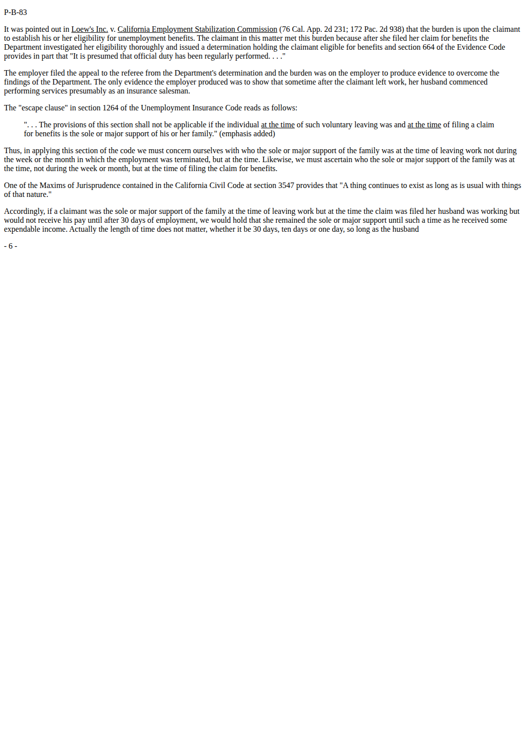P-B-83
It was pointed out in Loew's Inc. v. California Employment Stabilization Commission (76 Cal. App. 2d 231; 172 Pac. 2d 938) that the burden is upon the claimant to establish his or her eligibility for unemployment benefits. The claimant in this matter met this burden because after she filed her claim for benefits the Department investigated her eligibility thoroughly and issued a determination holding the claimant eligible for benefits and section 664 of the Evidence Code provides in part that "It is presumed that official duty has been regularly performed. . . ."
The employer filed the appeal to the referee from the Department's determination and the burden was on the employer to produce evidence to overcome the findings of the Department. The only evidence the employer produced was to show that sometime after the claimant left work, her husband commenced performing services presumably as an insurance salesman.
The "escape clause" in section 1264 of the Unemployment Insurance Code reads as follows:
". . . The provisions of this section shall not be applicable if the individual at the time of such voluntary leaving was and at the time of filing a claim for benefits is the sole or major support of his or her family." (emphasis added)
Thus, in applying this section of the code we must concern ourselves with who the sole or major support of the family was at the time of leaving work not during the week or the month in which the employment was terminated, but at the time. Likewise, we must ascertain who the sole or major support of the family was at the time, not during the week or month, but at the time of filing the claim for benefits.
One of the Maxims of Jurisprudence contained in the California Civil Code at section 3547 provides that "A thing continues to exist as long as is usual with things of that nature."
Accordingly, if a claimant was the sole or major support of the family at the time of leaving work but at the time the claim was filed her husband was working but would not receive his pay until after 30 days of employment, we would hold that she remained the sole or major support until such a time as he received some expendable income. Actually the length of time does not matter, whether it be 30 days, ten days or one day, so long as the husband
- 6 -